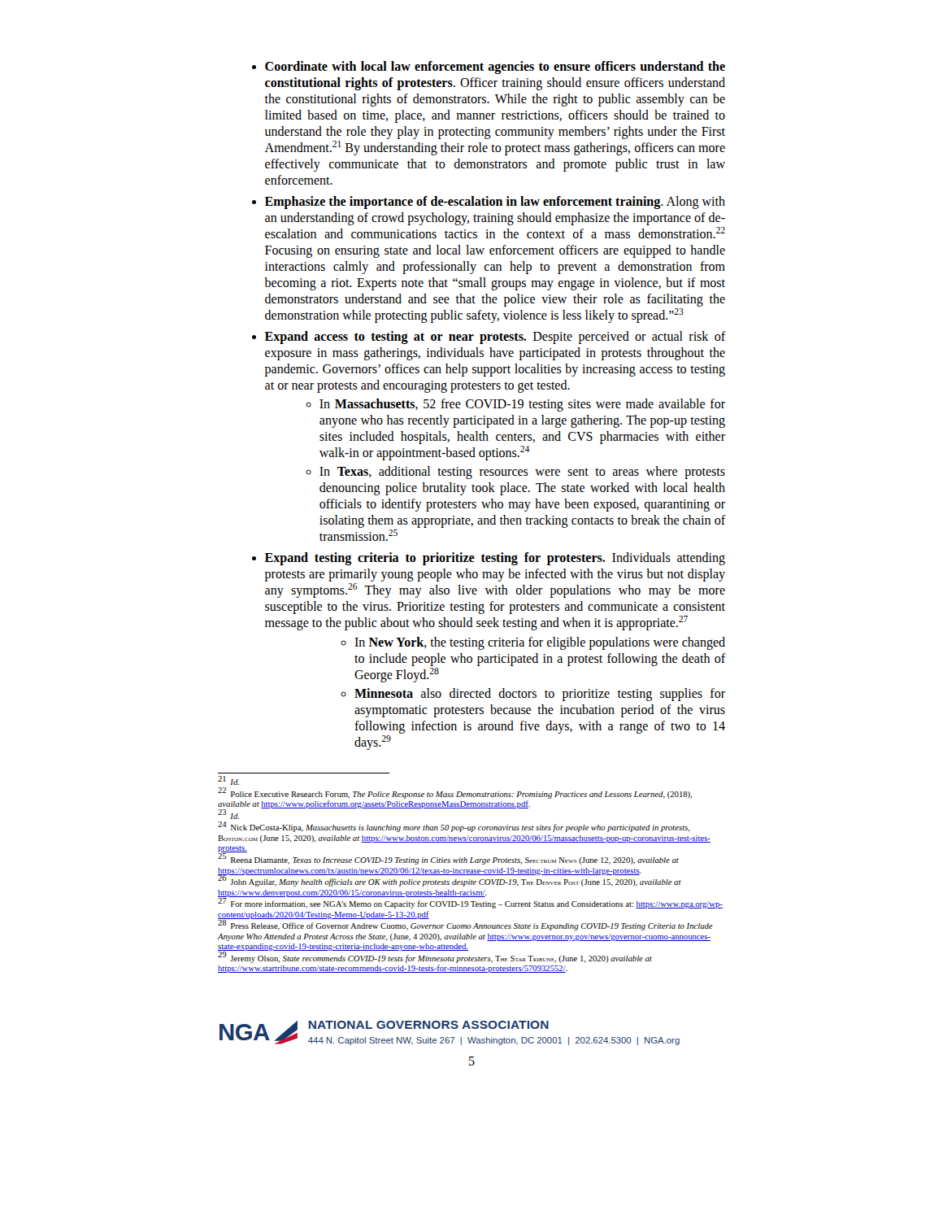Coordinate with local law enforcement agencies to ensure officers understand the constitutional rights of protesters. Officer training should ensure officers understand the constitutional rights of demonstrators. While the right to public assembly can be limited based on time, place, and manner restrictions, officers should be trained to understand the role they play in protecting community members’ rights under the First Amendment.21 By understanding their role to protect mass gatherings, officers can more effectively communicate that to demonstrators and promote public trust in law enforcement.
Emphasize the importance of de-escalation in law enforcement training. Along with an understanding of crowd psychology, training should emphasize the importance of de-escalation and communications tactics in the context of a mass demonstration.22 Focusing on ensuring state and local law enforcement officers are equipped to handle interactions calmly and professionally can help to prevent a demonstration from becoming a riot. Experts note that “small groups may engage in violence, but if most demonstrators understand and see that the police view their role as facilitating the demonstration while protecting public safety, violence is less likely to spread.”23
Expand access to testing at or near protests. Despite perceived or actual risk of exposure in mass gatherings, individuals have participated in protests throughout the pandemic. Governors’ offices can help support localities by increasing access to testing at or near protests and encouraging protesters to get tested.
In Massachusetts, 52 free COVID-19 testing sites were made available for anyone who has recently participated in a large gathering. The pop-up testing sites included hospitals, health centers, and CVS pharmacies with either walk-in or appointment-based options.24
In Texas, additional testing resources were sent to areas where protests denouncing police brutality took place. The state worked with local health officials to identify protesters who may have been exposed, quarantining or isolating them as appropriate, and then tracking contacts to break the chain of transmission.25
Expand testing criteria to prioritize testing for protesters. Individuals attending protests are primarily young people who may be infected with the virus but not display any symptoms.26 They may also live with older populations who may be more susceptible to the virus. Prioritize testing for protesters and communicate a consistent message to the public about who should seek testing and when it is appropriate.27
In New York, the testing criteria for eligible populations were changed to include people who participated in a protest following the death of George Floyd.28
Minnesota also directed doctors to prioritize testing supplies for asymptomatic protesters because the incubation period of the virus following infection is around five days, with a range of two to 14 days.29
21 Id.
22 Police Executive Research Forum, The Police Response to Mass Demonstrations: Promising Practices and Lessons Learned, (2018), available at https://www.policeforum.org/assets/PoliceResponseMassDemonstrations.pdf.
23 Id.
24 Nick DeCosta-Klipa, Massachusetts is launching more than 50 pop-up coronavirus test sites for people who participated in protests, Boston.com (June 15, 2020), available at https://www.boston.com/news/coronavirus/2020/06/15/massachusetts-pop-up-coronavirus-test-sites-protests.
25 Reena Diamante, Texas to Increase COVID-19 Testing in Cities with Large Protests, Spectrum News (June 12, 2020), available at https://spectrumlocalnews.com/tx/austin/news/2020/06/12/texas-to-increase-covid-19-testing-in-cities-with-large-protests.
26 John Aguilar, Many health officials are OK with police protests despite COVID-19, The Denver Post (June 15, 2020), available at https://www.denverpost.com/2020/06/15/coronavirus-protests-health-racism/.
27 For more information, see NGA’s Memo on Capacity for COVID-19 Testing – Current Status and Considerations at: https://www.nga.org/wp-content/uploads/2020/04/Testing-Memo-Update-5-13-20.pdf
28 Press Release, Office of Governor Andrew Cuomo, Governor Cuomo Announces State is Expanding COVID-19 Testing Criteria to Include Anyone Who Attended a Protest Across the State, (June, 4 2020), available at https://www.governor.ny.gov/news/governor-cuomo-announces-state-expanding-covid-19-testing-criteria-include-anyone-who-attended.
29 Jeremy Olson, State recommends COVID-19 tests for Minnesota protesters, The Star Tribune, (June 1, 2020) available at https://www.startribune.com/state-recommends-covid-19-tests-for-minnesota-protesters/570932552/.
NGA NATIONAL GOVERNORS ASSOCIATION
444 N. Capitol Street NW, Suite 267 | Washington, DC 20001 | 202.624.5300 | NGA.org
5